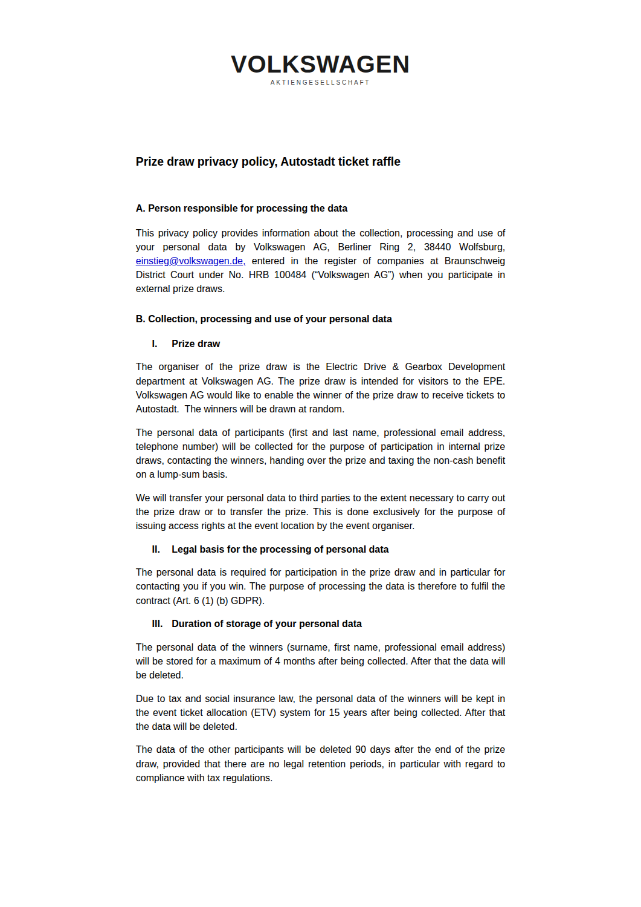VOLKSWAGEN
AKTIENGESELLSCHAFT
Prize draw privacy policy, Autostadt ticket raffle
A. Person responsible for processing the data
This privacy policy provides information about the collection, processing and use of your personal data by Volkswagen AG, Berliner Ring 2, 38440 Wolfsburg, einstieg@volkswagen.de, entered in the register of companies at Braunschweig District Court under No. HRB 100484 (“Volkswagen AG”) when you participate in external prize draws.
B. Collection, processing and use of your personal data
I. Prize draw
The organiser of the prize draw is the Electric Drive & Gearbox Development department at Volkswagen AG. The prize draw is intended for visitors to the EPE. Volkswagen AG would like to enable the winner of the prize draw to receive tickets to Autostadt. The winners will be drawn at random.
The personal data of participants (first and last name, professional email address, telephone number) will be collected for the purpose of participation in internal prize draws, contacting the winners, handing over the prize and taxing the non-cash benefit on a lump-sum basis.
We will transfer your personal data to third parties to the extent necessary to carry out the prize draw or to transfer the prize. This is done exclusively for the purpose of issuing access rights at the event location by the event organiser.
II. Legal basis for the processing of personal data
The personal data is required for participation in the prize draw and in particular for contacting you if you win. The purpose of processing the data is therefore to fulfil the contract (Art. 6 (1) (b) GDPR).
III. Duration of storage of your personal data
The personal data of the winners (surname, first name, professional email address) will be stored for a maximum of 4 months after being collected. After that the data will be deleted.
Due to tax and social insurance law, the personal data of the winners will be kept in the event ticket allocation (ETV) system for 15 years after being collected. After that the data will be deleted.
The data of the other participants will be deleted 90 days after the end of the prize draw, provided that there are no legal retention periods, in particular with regard to compliance with tax regulations.